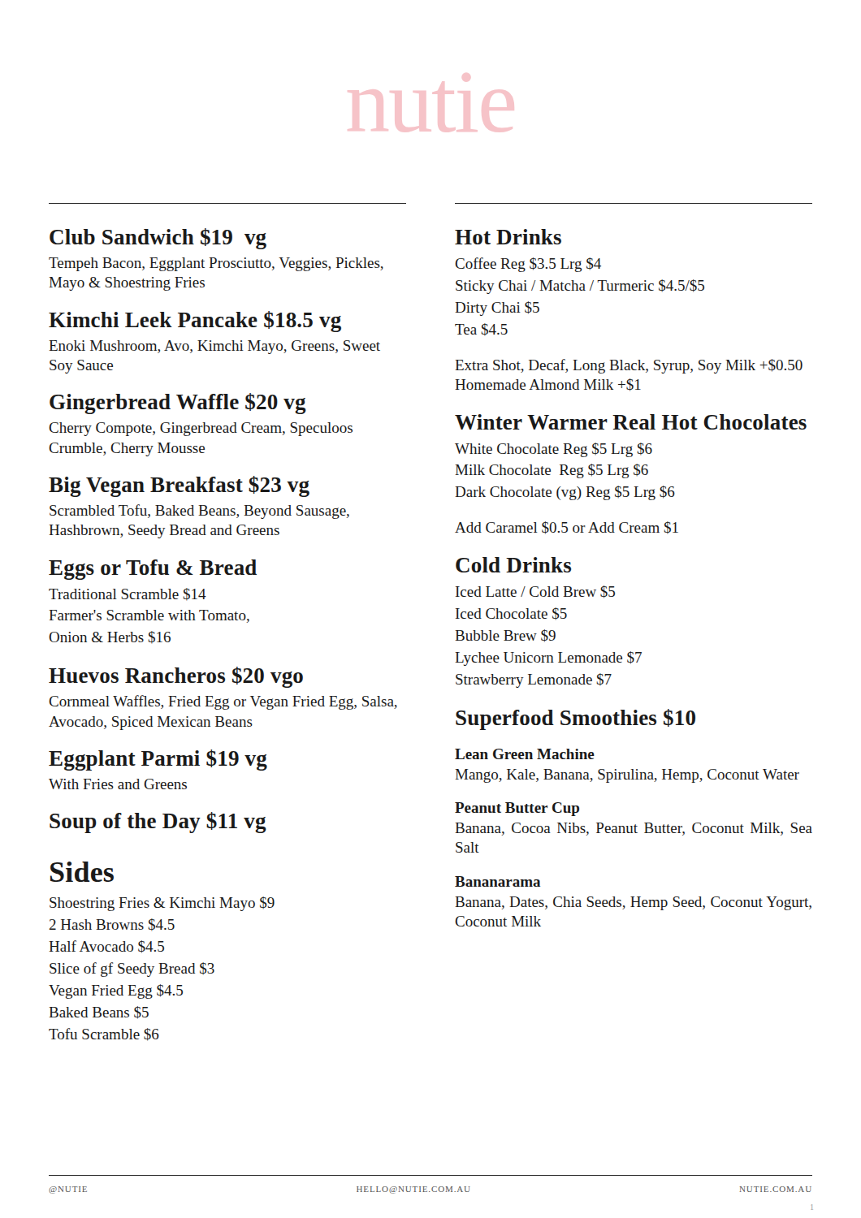nutie
Club Sandwich $19 vg
Tempeh Bacon, Eggplant Prosciutto, Veggies, Pickles, Mayo & Shoestring Fries
Kimchi Leek Pancake $18.5 vg
Enoki Mushroom, Avo, Kimchi Mayo, Greens, Sweet Soy Sauce
Gingerbread Waffle $20 vg
Cherry Compote, Gingerbread Cream, Speculoos Crumble, Cherry Mousse
Big Vegan Breakfast $23 vg
Scrambled Tofu, Baked Beans, Beyond Sausage, Hashbrown, Seedy Bread and Greens
Eggs or Tofu & Bread
Traditional Scramble $14
Farmer's Scramble with Tomato,
Onion & Herbs $16
Huevos Rancheros $20 vgo
Cornmeal Waffles, Fried Egg or Vegan Fried Egg, Salsa, Avocado, Spiced Mexican Beans
Eggplant Parmi $19 vg
With Fries and Greens
Soup of the Day $11 vg
Sides
Shoestring Fries & Kimchi Mayo $9
2 Hash Browns $4.5
Half Avocado $4.5
Slice of gf Seedy Bread $3
Vegan Fried Egg $4.5
Baked Beans $5
Tofu Scramble $6
Hot Drinks
Coffee Reg $3.5 Lrg $4
Sticky Chai / Matcha / Turmeric $4.5/$5
Dirty Chai $5
Tea $4.5
Extra Shot, Decaf, Long Black, Syrup, Soy Milk +$0.50
Homemade Almond Milk +$1
Winter Warmer Real Hot Chocolates
White Chocolate Reg $5 Lrg $6
Milk Chocolate Reg $5 Lrg $6
Dark Chocolate (vg) Reg $5 Lrg $6
Add Caramel $0.5 or Add Cream $1
Cold Drinks
Iced Latte / Cold Brew $5
Iced Chocolate $5
Bubble Brew $9
Lychee Unicorn Lemonade $7
Strawberry Lemonade $7
Superfood Smoothies $10
Lean Green Machine
Mango, Kale, Banana, Spirulina, Hemp, Coconut Water
Peanut Butter Cup
Banana, Cocoa Nibs, Peanut Butter, Coconut Milk, Sea Salt
Bananarama
Banana, Dates, Chia Seeds, Hemp Seed, Coconut Yogurt, Coconut Milk
@NUTIE HELLO@NUTIE.COM.AU NUTIE.COM.AU
1